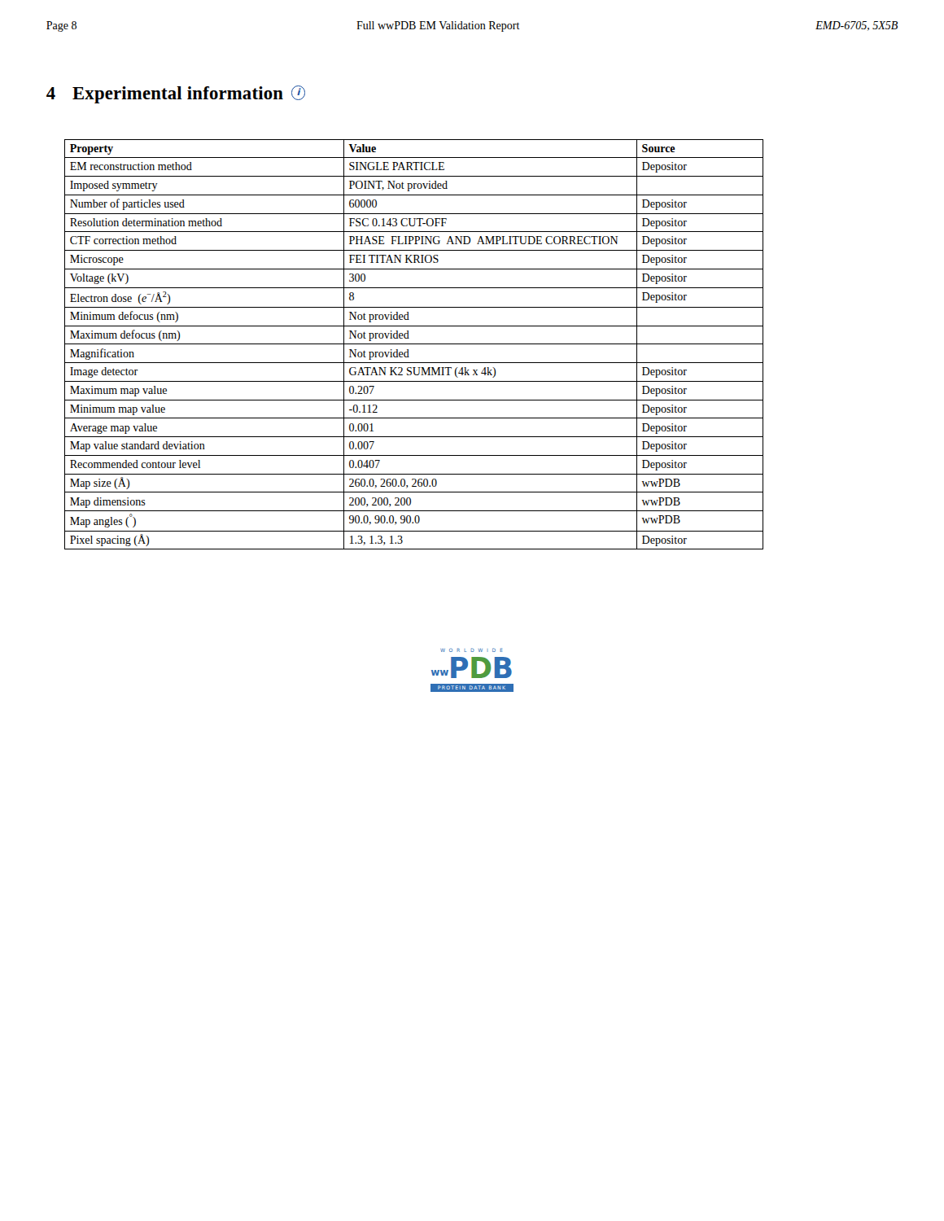Page 8
Full wwPDB EM Validation Report
EMD-6705, 5X5B
4 Experimental informationi
| Property | Value | Source |
| --- | --- | --- |
| EM reconstruction method | SINGLE PARTICLE | Depositor |
| Imposed symmetry | POINT, Not provided | |
| Number of particles used | 60000 | Depositor |
| Resolution determination method | FSC 0.143 CUT-OFF | Depositor |
| CTF correction method | PHASE FLIPPING AND AMPLITUDE CORRECTION | Depositor |
| Microscope | FEI TITAN KRIOS | Depositor |
| Voltage (kV) | 300 | Depositor |
| Electron dose ( e − /Å 2 ) | 8 | Depositor |
| Minimum defocus (nm) | Not provided | |
| Maximum defocus (nm) | Not provided | |
| Magnification | Not provided | |
| Image detector | GATAN K2 SUMMIT (4k x 4k) | Depositor |
| Maximum map value | 0.207 | Depositor |
| Minimum map value | -0.112 | Depositor |
| Average map value | 0.001 | Depositor |
| Map value standard deviation | 0.007 | Depositor |
| Recommended contour level | 0.0407 | Depositor |
| Map size (Å) | 260.0, 260.0, 260.0 | wwPDB |
| Map dimensions | 200, 200, 200 | wwPDB |
| Map angles ( ° ) | 90.0, 90.0, 90.0 | wwPDB |
| Pixel spacing (Å) | 1.3, 1.3, 1.3 | Depositor |
W O R L D W I D E
ww PDB
PROTEIN DATA BANK